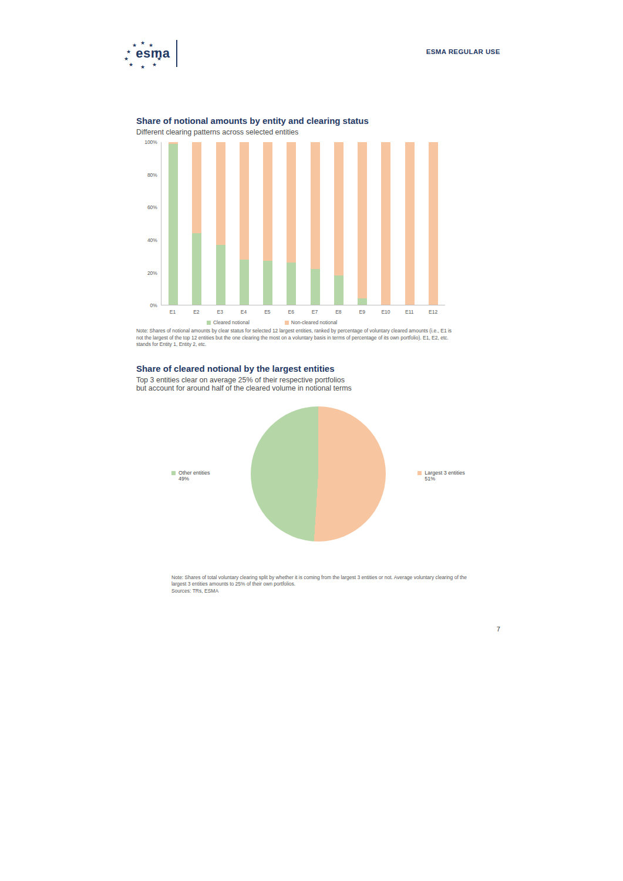★ ★ ★ ★ ★ ★ ★ ★ ★ ★
esma
ESMA REGULAR USE
Share of notional amounts by entity and clearing status
Different clearing patterns across selected entities
100%
80%
60%
40%
20%
0%
E1 E2 E3 E4 E5 E6 E7 E8 E9 E10 E11 E12
Cleared notional
Non-cleared notional
Note: Shares of notional amounts by clear status for selected 12 largest entities, ranked by percentage of voluntary cleared amounts (i.e., E1 is not the largest of the top 12 entities but the one clearing the most on a voluntary basis in terms of percentage of its own portfolio). E1, E2, etc. stands for Entity 1, Entity 2, etc.
Share of cleared notional by the largest entities
Top 3 entities clear on average 25% of their respective portfolios
but account for around half of the cleared volume in notional terms
Other entities
49%
Largest 3 entities
51%
Note: Shares of total voluntary clearing split by whether it is coming from the largest 3 entities or not. Average voluntary clearing of the largest 3 entities amounts to 25% of their own portfolios.
Sources: TRs, ESMA
7